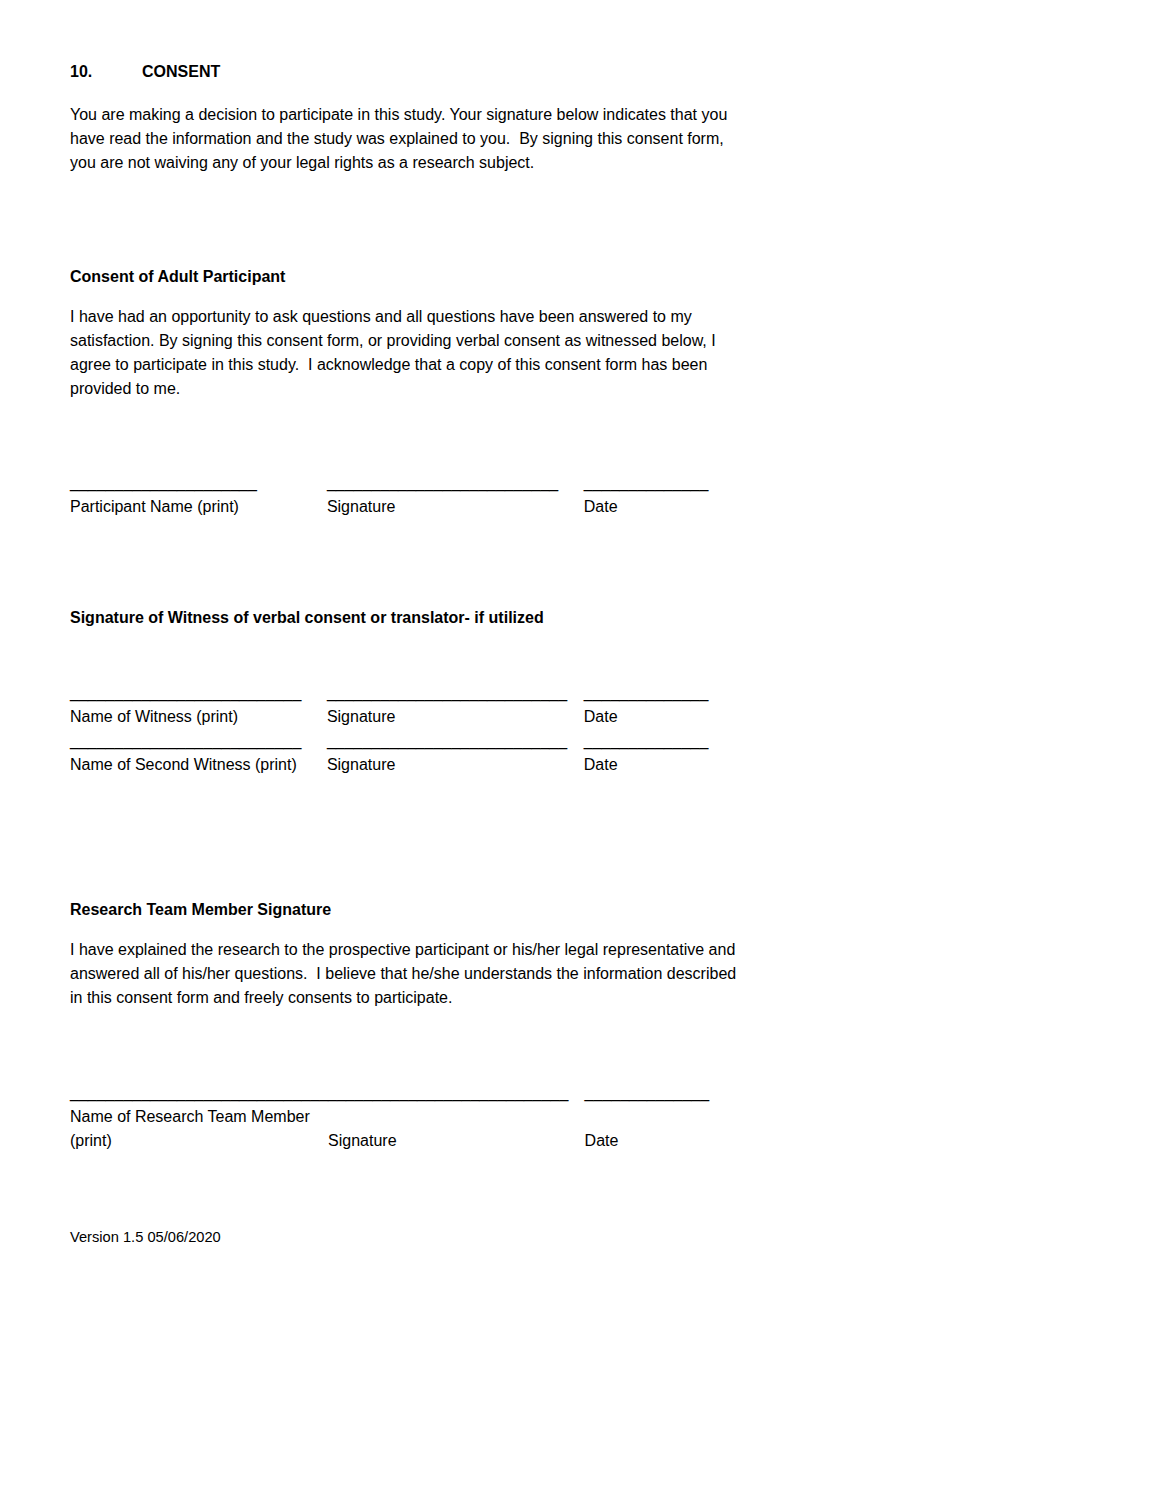10. CONSENT
You are making a decision to participate in this study. Your signature below indicates that you have read the information and the study was explained to you. By signing this consent form, you are not waiving any of your legal rights as a research subject.
Consent of Adult Participant
I have had an opportunity to ask questions and all questions have been answered to my satisfaction. By signing this consent form, or providing verbal consent as witnessed below, I agree to participate in this study. I acknowledge that a copy of this consent form has been provided to me.
| _____________________ | __________________________ | ______________ |
| Participant Name (print) | Signature | Date |
Signature of Witness of verbal consent or translator- if utilized
| __________________________ | ___________________________ | ______________ |
| Name of Witness (print) | Signature | Date |
| __________________________ | ___________________________ | ______________ |
| Name of Second Witness (print) | Signature | Date |
Research Team Member Signature
I have explained the research to the prospective participant or his/her legal representative and answered all of his/her questions. I believe that he/she understands the information described in this consent form and freely consents to participate.
| _____________________________ | ___________________________ | ______________ |
| Name of Research Team Member (print) | Signature | Date |
Version 1.5 05/06/2020